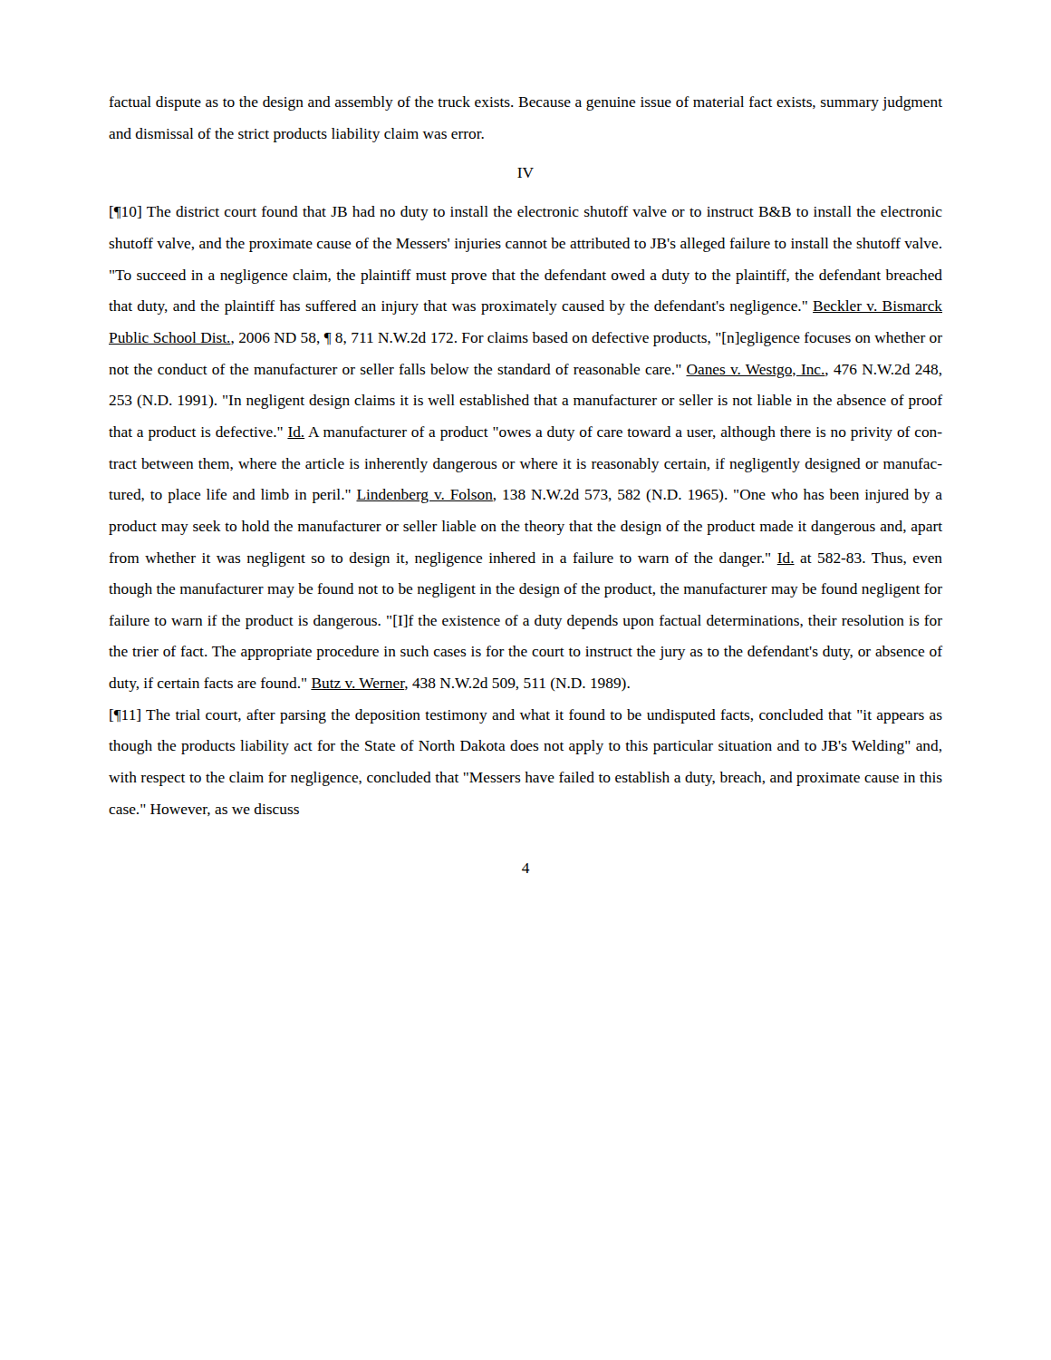factual dispute as to the design and assembly of the truck exists. Because a genuine issue of material fact exists, summary judgment and dismissal of the strict products liability claim was error.
IV
[¶10] The district court found that JB had no duty to install the electronic shutoff valve or to instruct B&B to install the electronic shutoff valve, and the proximate cause of the Messers' injuries cannot be attributed to JB's alleged failure to install the shutoff valve. "To succeed in a negligence claim, the plaintiff must prove that the defendant owed a duty to the plaintiff, the defendant breached that duty, and the plaintiff has suffered an injury that was proximately caused by the defendant's negligence." Beckler v. Bismarck Public School Dist., 2006 ND 58, ¶ 8, 711 N.W.2d 172. For claims based on defective products, "[n]egligence focuses on whether or not the conduct of the manufacturer or seller falls below the standard of reasonable care." Oanes v. Westgo, Inc., 476 N.W.2d 248, 253 (N.D. 1991). "In negligent design claims it is well established that a manufacturer or seller is not liable in the absence of proof that a product is defective." Id. A manufacturer of a product "owes a duty of care toward a user, although there is no privity of contract between them, where the article is inherently dangerous or where it is reasonably certain, if negligently designed or manufactured, to place life and limb in peril." Lindenberg v. Folson, 138 N.W.2d 573, 582 (N.D. 1965). "One who has been injured by a product may seek to hold the manufacturer or seller liable on the theory that the design of the product made it dangerous and, apart from whether it was negligent so to design it, negligence inhered in a failure to warn of the danger." Id. at 582-83. Thus, even though the manufacturer may be found not to be negligent in the design of the product, the manufacturer may be found negligent for failure to warn if the product is dangerous. "[I]f the existence of a duty depends upon factual determinations, their resolution is for the trier of fact. The appropriate procedure in such cases is for the court to instruct the jury as to the defendant's duty, or absence of duty, if certain facts are found." Butz v. Werner, 438 N.W.2d 509, 511 (N.D. 1989).
[¶11] The trial court, after parsing the deposition testimony and what it found to be undisputed facts, concluded that "it appears as though the products liability act for the State of North Dakota does not apply to this particular situation and to JB's Welding" and, with respect to the claim for negligence, concluded that "Messers have failed to establish a duty, breach, and proximate cause in this case." However, as we discuss
4